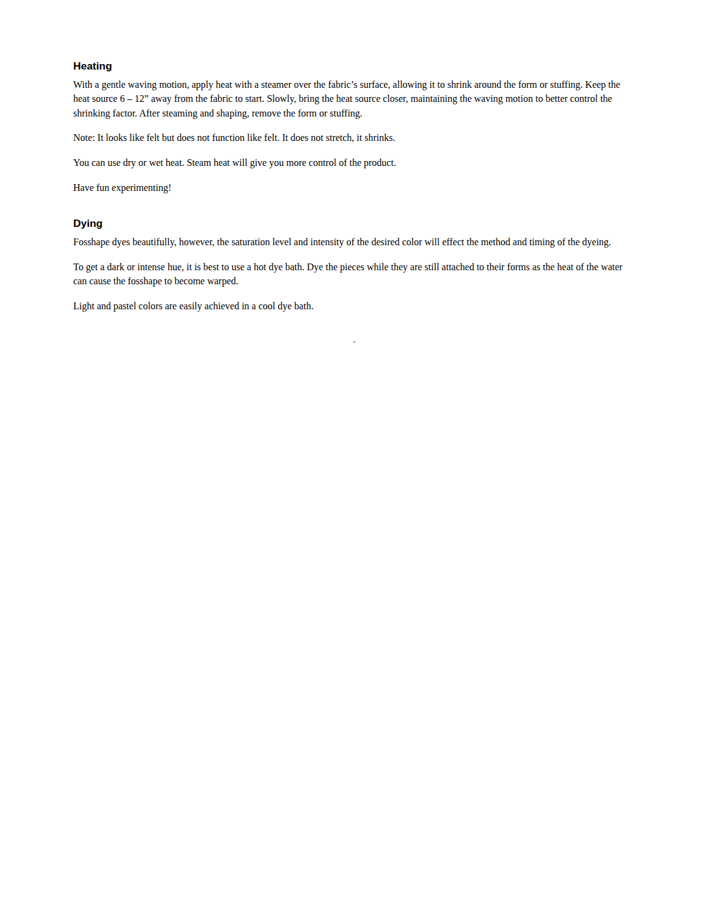Heating
With a gentle waving motion, apply heat with a steamer over the fabric’s surface, allowing it to shrink around the form or stuffing. Keep the heat source 6 – 12” away from the fabric to start. Slowly, bring the heat source closer, maintaining the waving motion to better control the shrinking factor. After steaming and shaping, remove the form or stuffing.
Note: It looks like felt but does not function like felt. It does not stretch, it shrinks.
You can use dry or wet heat. Steam heat will give you more control of the product.
Have fun experimenting!
Dying
Fosshape dyes beautifully, however, the saturation level and intensity of the desired color will effect the method and timing of the dyeing.
To get a dark or intense hue, it is best to use a hot dye bath. Dye the pieces while they are still attached to their forms as the heat of the water can cause the fosshape to become warped.
Light and pastel colors are easily achieved in a cool dye bath.